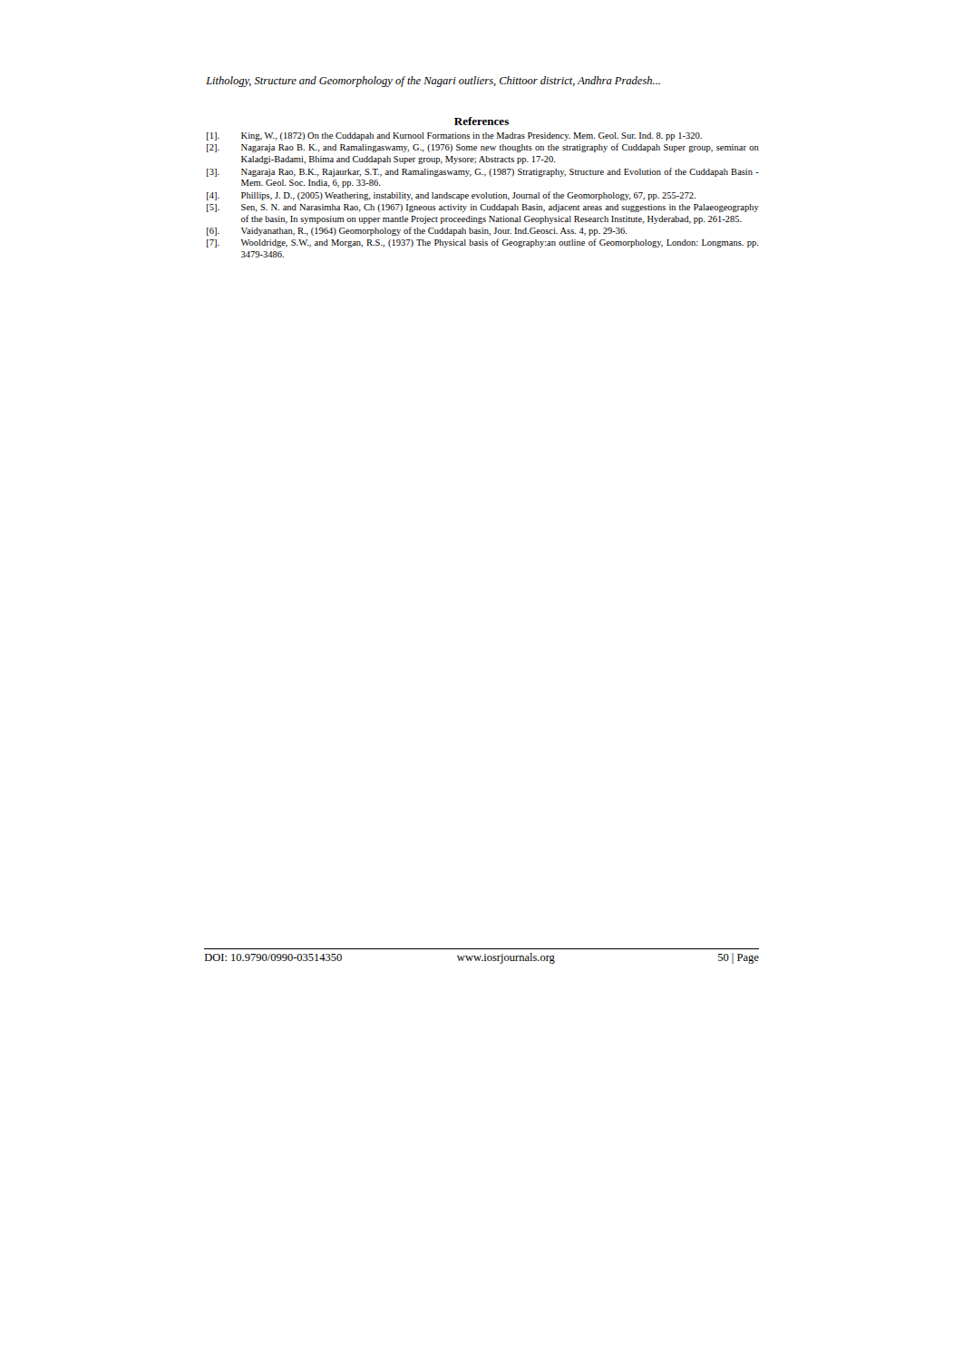Lithology, Structure and Geomorphology of the Nagari outliers, Chittoor district, Andhra Pradesh...
References
[1]. King, W., (1872) On the Cuddapah and Kurnool Formations in the Madras Presidency. Mem. Geol. Sur. Ind. 8. pp 1-320.
[2]. Nagaraja Rao B. K., and Ramalingaswamy, G., (1976) Some new thoughts on the stratigraphy of Cuddapah Super group, seminar on Kaladgi-Badami, Bhima and Cuddapah Super group, Mysore; Abstracts pp. 17-20.
[3]. Nagaraja Rao, B.K., Rajaurkar, S.T., and Ramalingaswamy, G., (1987) Stratigraphy, Structure and Evolution of the Cuddapah Basin - Mem. Geol. Soc. India, 6, pp. 33-86.
[4]. Phillips, J. D., (2005) Weathering, instability, and landscape evolution, Journal of the Geomorphology, 67, pp. 255-272.
[5]. Sen, S. N. and Narasimha Rao, Ch (1967) Igneous activity in Cuddapah Basin, adjacent areas and suggestions in the Palaeogeography of the basin, In symposium on upper mantle Project proceedings National Geophysical Research Institute, Hyderabad, pp. 261-285.
[6]. Vaidyanathan, R., (1964) Geomorphology of the Cuddapah basin, Jour. Ind.Geosci. Ass. 4, pp. 29-36.
[7]. Wooldridge, S.W., and Morgan, R.S., (1937) The Physical basis of Geography:an outline of Geomorphology, London: Longmans. pp. 3479-3486.
DOI: 10.9790/0990-03514350
www.iosrjournals.org
50 | Page